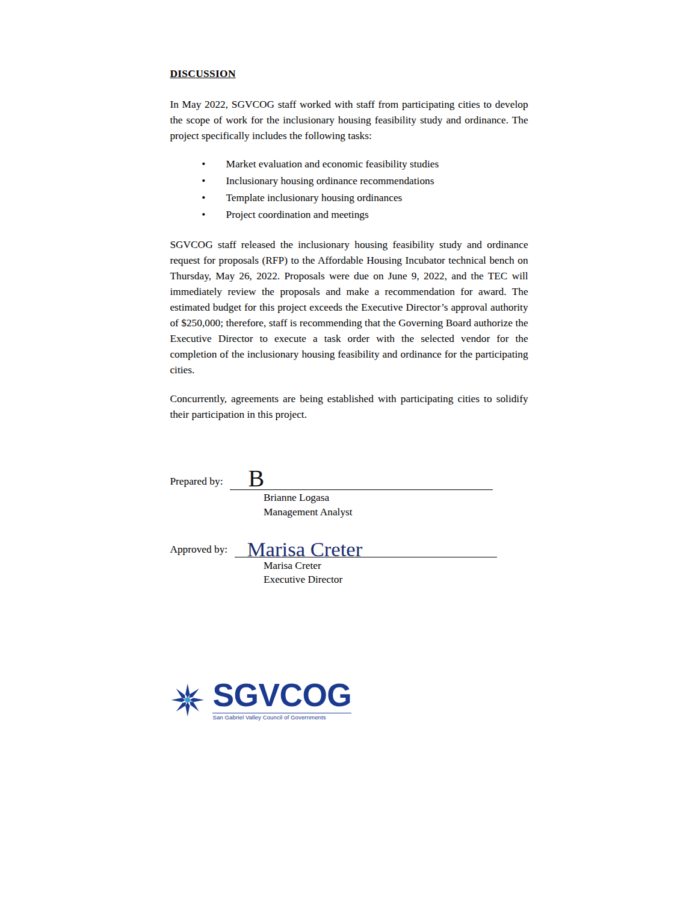DISCUSSION
In May 2022, SGVCOG staff worked with staff from participating cities to develop the scope of work for the inclusionary housing feasibility study and ordinance. The project specifically includes the following tasks:
Market evaluation and economic feasibility studies
Inclusionary housing ordinance recommendations
Template inclusionary housing ordinances
Project coordination and meetings
SGVCOG staff released the inclusionary housing feasibility study and ordinance request for proposals (RFP) to the Affordable Housing Incubator technical bench on Thursday, May 26, 2022. Proposals were due on June 9, 2022, and the TEC will immediately review the proposals and make a recommendation for award. The estimated budget for this project exceeds the Executive Director’s approval authority of $250,000; therefore, staff is recommending that the Governing Board authorize the Executive Director to execute a task order with the selected vendor for the completion of the inclusionary housing feasibility and ordinance for the participating cities.
Concurrently, agreements are being established with participating cities to solidify their participation in this project.
Prepared by:  B  
Brianne Logasa Management Analyst
Approved by: Marisa Creter
Marisa Creter Executive Director
SGVCOG
San Gabriel Valley Council of Governments